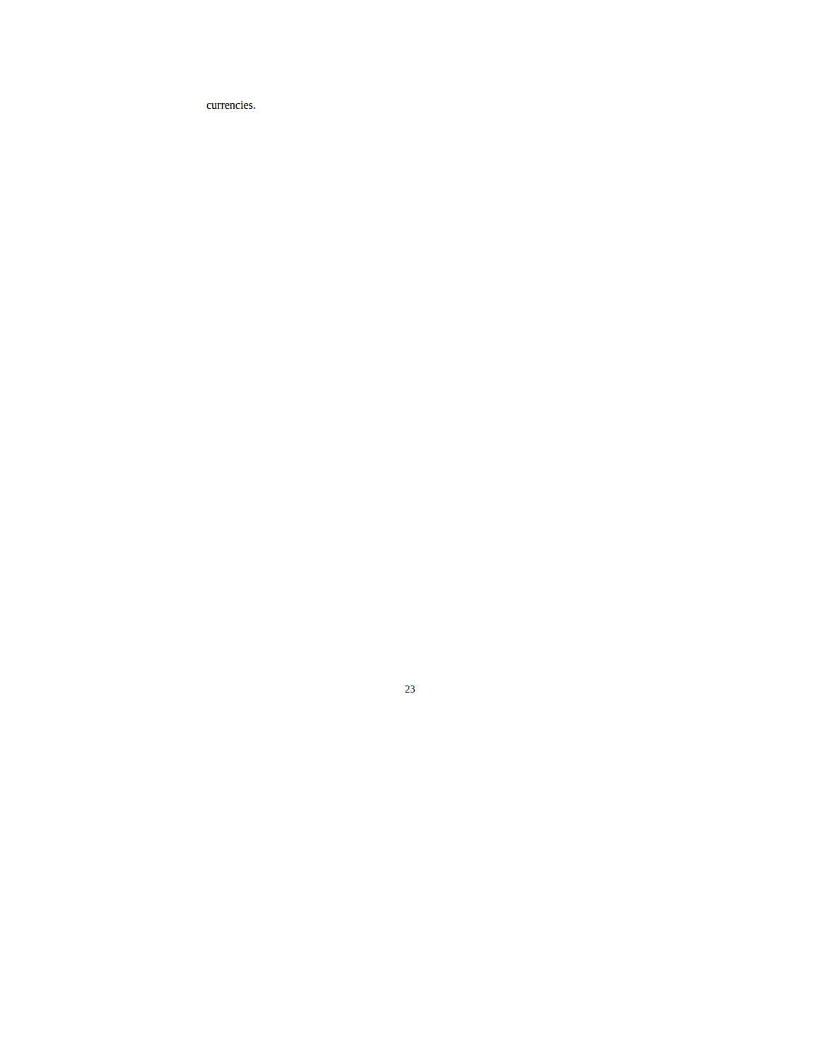currencies.
23